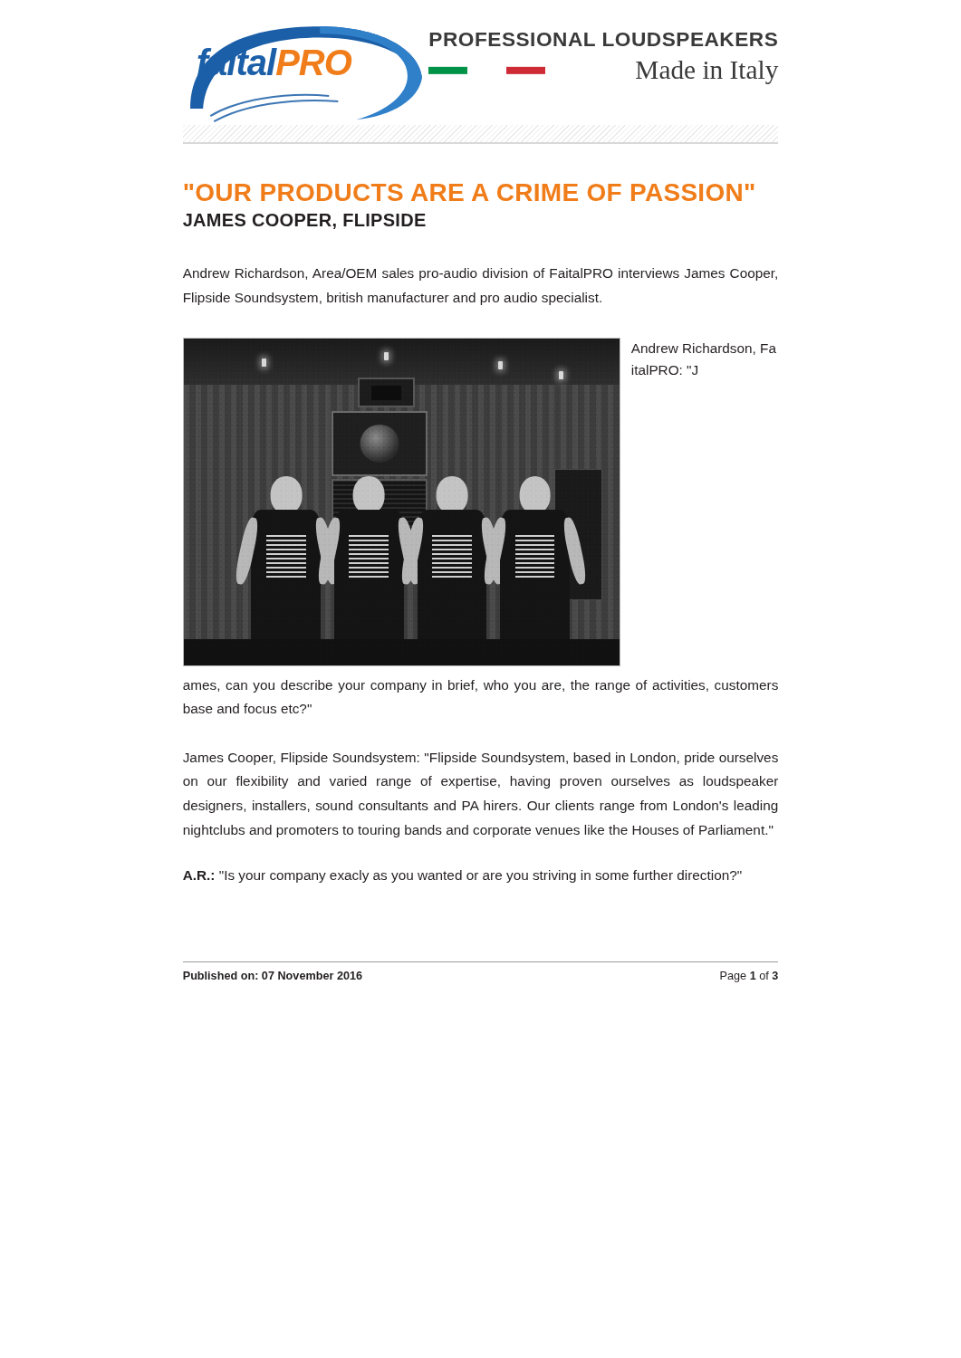faital PRO
Professional Loudspeakers
Made in Italy
"OUR PRODUCTS ARE A CRIME OF PASSION"
JAMES COOPER, FLIPSIDE
Andrew Richardson, Area/OEM sales pro-audio division of FaitalPRO interviews James Cooper, Flipside Soundsystem, british manufacturer and pro audio specialist.
Andrew Richardson, FaitalPRO: "J
ames, can you describe your company in brief, who you are, the range of activities, customers base and focus etc?"
James Cooper, Flipside Soundsystem: "Flipside Soundsystem, based in London, pride ourselves on our flexibility and varied range of expertise, having proven ourselves as loudspeaker designers, installers, sound consultants and PA hirers. Our clients range from London's leading nightclubs and promoters to touring bands and corporate venues like the Houses of Parliament."
A.R.: "Is your company exacly as you wanted or are you striving in some further direction?"
Published on: 07 November 2016
Page 1 of 3